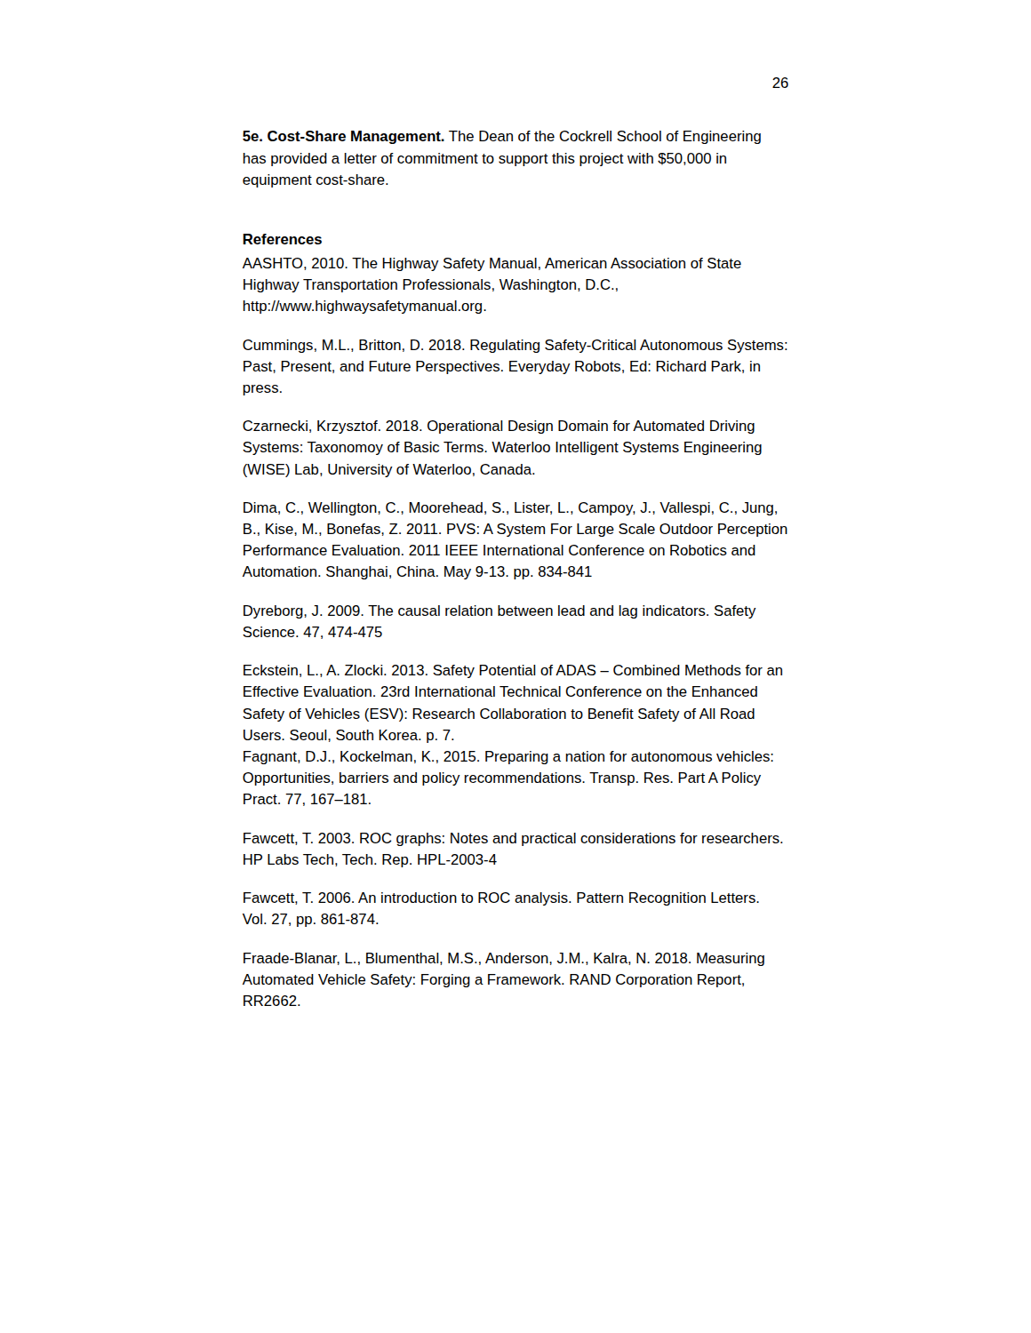26
5e. Cost-Share Management. The Dean of the Cockrell School of Engineering has provided a letter of commitment to support this project with $50,000 in equipment cost-share.
References
AASHTO, 2010. The Highway Safety Manual, American Association of State Highway Transportation Professionals, Washington, D.C., http://www.highwaysafetymanual.org.
Cummings, M.L., Britton, D. 2018. Regulating Safety-Critical Autonomous Systems: Past, Present, and Future Perspectives. Everyday Robots, Ed: Richard Park, in press.
Czarnecki, Krzysztof. 2018. Operational Design Domain for Automated Driving Systems: Taxonomoy of Basic Terms. Waterloo Intelligent Systems Engineering (WISE) Lab, University of Waterloo, Canada.
Dima, C., Wellington, C., Moorehead, S., Lister, L., Campoy, J., Vallespi, C., Jung, B., Kise, M., Bonefas, Z. 2011. PVS: A System For Large Scale Outdoor Perception Performance Evaluation. 2011 IEEE International Conference on Robotics and Automation. Shanghai, China. May 9-13. pp. 834-841
Dyreborg, J. 2009. The causal relation between lead and lag indicators. Safety Science. 47, 474-475
Eckstein, L., A. Zlocki. 2013. Safety Potential of ADAS – Combined Methods for an Effective Evaluation. 23rd International Technical Conference on the Enhanced Safety of Vehicles (ESV): Research Collaboration to Benefit Safety of All Road Users. Seoul, South Korea. p. 7.
Fagnant, D.J., Kockelman, K., 2015. Preparing a nation for autonomous vehicles: Opportunities, barriers and policy recommendations. Transp. Res. Part A Policy Pract. 77, 167–181.
Fawcett, T. 2003. ROC graphs: Notes and practical considerations for researchers. HP Labs Tech, Tech. Rep. HPL-2003-4
Fawcett, T. 2006. An introduction to ROC analysis. Pattern Recognition Letters. Vol. 27, pp. 861-874.
Fraade-Blanar, L., Blumenthal, M.S., Anderson, J.M., Kalra, N. 2018. Measuring Automated Vehicle Safety: Forging a Framework. RAND Corporation Report, RR2662.